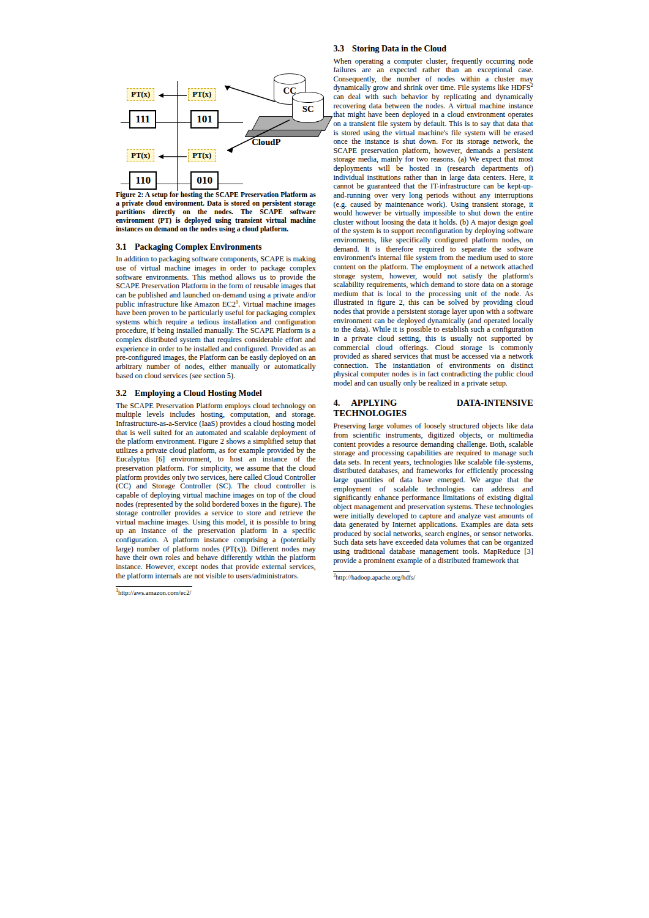111
101
110
010
PT(x)
PT(x)
PT(x)
PT(x)
CC
SC
CloudP
Figure 2: A setup for hosting the SCAPE Preservation Platform as a private cloud environment. Data is stored on persistent storage partitions directly on the nodes. The SCAPE software environment (PT) is deployed using transient virtual machine instances on demand on the nodes using a cloud platform.
3.1 Packaging Complex Environments
In addition to packaging software components, SCAPE is making use of virtual machine images in order to package complex software environments. This method allows us to provide the SCAPE Preservation Platform in the form of reusable images that can be published and launched on-demand using a private and/or public infrastructure like Amazon EC21. Virtual machine images have been proven to be particularly useful for packaging complex systems which require a tedious installation and configuration procedure, if being installed manually. The SCAPE Platform is a complex distributed system that requires considerable effort and experience in order to be installed and configured. Provided as an pre-configured images, the Platform can be easily deployed on an arbitrary number of nodes, either manually or automatically based on cloud services (see section 5).
3.2 Employing a Cloud Hosting Model
The SCAPE Preservation Platform employs cloud technology on multiple levels includes hosting, computation, and storage. Infrastructure-as-a-Service (IaaS) provides a cloud hosting model that is well suited for an automated and scalable deployment of the platform environment. Figure 2 shows a simplified setup that utilizes a private cloud platform, as for example provided by the Eucalyptus [6] environment, to host an instance of the preservation platform. For simplicity, we assume that the cloud platform provides only two services, here called Cloud Controller (CC) and Storage Controller (SC). The cloud controller is capable of deploying virtual machine images on top of the cloud nodes (represented by the solid bordered boxes in the figure). The storage controller provides a service to store and retrieve the virtual machine images. Using this model, it is possible to bring up an instance of the preservation platform in a specific configuration. A platform instance comprising a (potentially large) number of platform nodes (PT(x)). Different nodes may have their own roles and behave differently within the platform instance. However, except nodes that provide external services, the platform internals are not visible to users/administrators.
1http://aws.amazon.com/ec2/
3.3 Storing Data in the Cloud
When operating a computer cluster, frequently occurring node failures are an expected rather than an exceptional case. Consequently, the number of nodes within a cluster may dynamically grow and shrink over time. File systems like HDFS2 can deal with such behavior by replicating and dynamically recovering data between the nodes. A virtual machine instance that might have been deployed in a cloud environment operates on a transient file system by default. This is to say that data that is stored using the virtual machine's file system will be erased once the instance is shut down. For its storage network, the SCAPE preservation platform, however, demands a persistent storage media, mainly for two reasons. (a) We expect that most deployments will be hosted in (research departments of) individual institutions rather than in large data centers. Here, it cannot be guaranteed that the IT-infrastructure can be kept-up-and-running over very long periods without any interruptions (e.g. caused by maintenance work). Using transient storage, it would however be virtually impossible to shut down the entire cluster without loosing the data it holds. (b) A major design goal of the system is to support reconfiguration by deploying software environments, like specifically configured platform nodes, on demand. It is therefore required to separate the software environment's internal file system from the medium used to store content on the platform. The employment of a network attached storage system, however, would not satisfy the platform's scalability requirements, which demand to store data on a storage medium that is local to the processing unit of the node. As illustrated in figure 2, this can be solved by providing cloud nodes that provide a persistent storage layer upon with a software environment can be deployed dynamically (and operated locally to the data). While it is possible to establish such a configuration in a private cloud setting, this is usually not supported by commercial cloud offerings. Cloud storage is commonly provided as shared services that must be accessed via a network connection. The instantiation of environments on distinct physical computer nodes is in fact contradicting the public cloud model and can usually only be realized in a private setup.
4. Applying Data-Intensive Technologies
Preserving large volumes of loosely structured objects like data from scientific instruments, digitized objects, or multimedia content provides a resource demanding challenge. Both, scalable storage and processing capabilities are required to manage such data sets. In recent years, technologies like scalable file-systems, distributed databases, and frameworks for efficiently processing large quantities of data have emerged. We argue that the employment of scalable technologies can address and significantly enhance performance limitations of existing digital object management and preservation systems. These technologies were initially developed to capture and analyze vast amounts of data generated by Internet applications. Examples are data sets produced by social networks, search engines, or sensor networks. Such data sets have exceeded data volumes that can be organized using traditional database management tools. MapReduce [3] provide a prominent example of a distributed framework that
2http://hadoop.apache.org/hdfs/